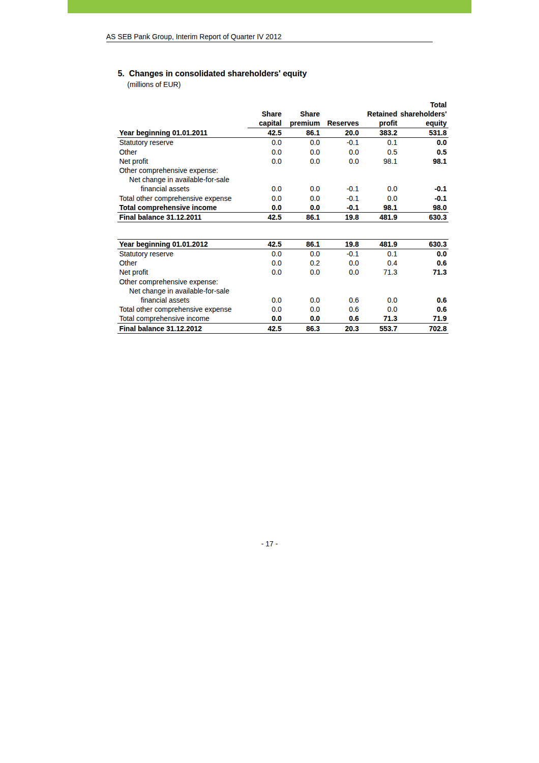AS SEB Pank Group, Interim Report of Quarter IV 2012
5. Changes in consolidated shareholders' equity
(millions of EUR)
| | | Total |
| | Share | Share | | Retained | shareholders' |
| | capital | premium | Reserves | profit | equity |
| Year beginning 01.01.2011 | 42.5 | 86.1 | 20.0 | 383.2 | 531.8 |
| Statutory reserve | 0.0 | 0.0 | -0.1 | 0.1 | 0.0 |
| Other | 0.0 | 0.0 | 0.0 | 0.5 | 0.5 |
| Net profit | 0.0 | 0.0 | 0.0 | 98.1 | 98.1 |
| Other comprehensive expense: | | | | | |
| Net change in available-for-sale | | | | | |
| financial assets | 0.0 | 0.0 | -0.1 | 0.0 | -0.1 |
| Total other comprehensive expense | 0.0 | 0.0 | -0.1 | 0.0 | -0.1 |
| Total comprehensive income | 0.0 | 0.0 | -0.1 | 98.1 | 98.0 |
| Final balance 31.12.2011 | 42.5 | 86.1 | 19.8 | 481.9 | 630.3 |
| Year beginning 01.01.2012 | 42.5 | 86.1 | 19.8 | 481.9 | 630.3 |
| Statutory reserve | 0.0 | 0.0 | -0.1 | 0.1 | 0.0 |
| Other | 0.0 | 0.2 | 0.0 | 0.4 | 0.6 |
| Net profit | 0.0 | 0.0 | 0.0 | 71.3 | 71.3 |
| Other comprehensive expense: | | | | | |
| Net change in available-for-sale | | | | | |
| financial assets | 0.0 | 0.0 | 0.6 | 0.0 | 0.6 |
| Total other comprehensive expense | 0.0 | 0.0 | 0.6 | 0.0 | 0.6 |
| Total comprehensive income | 0.0 | 0.0 | 0.6 | 71.3 | 71.9 |
| Final balance 31.12.2012 | 42.5 | 86.3 | 20.3 | 553.7 | 702.8 |
- 17 -